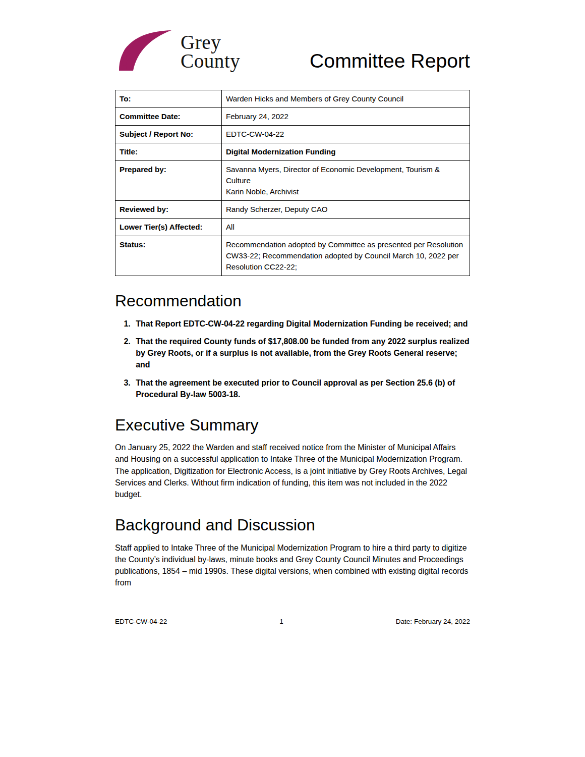Grey
County
Committee Report
| To: | Warden Hicks and Members of Grey County Council |
| Committee Date: | February 24, 2022 |
| Subject / Report No: | EDTC-CW-04-22 |
| Title: | Digital Modernization Funding |
| Prepared by: | Savanna Myers, Director of Economic Development, Tourism & Culture Karin Noble, Archivist |
| Reviewed by: | Randy Scherzer, Deputy CAO |
| Lower Tier(s) Affected: | All |
| Status: | Recommendation adopted by Committee as presented per Resolution CW33-22; Recommendation adopted by Council March 10, 2022 per Resolution CC22-22; |
Recommendation
That Report EDTC-CW-04-22 regarding Digital Modernization Funding be received; and
That the required County funds of $17,808.00 be funded from any 2022 surplus realized by Grey Roots, or if a surplus is not available, from the Grey Roots General reserve; and
That the agreement be executed prior to Council approval as per Section 25.6 (b) of Procedural By-law 5003-18.
Executive Summary
On January 25, 2022 the Warden and staff received notice from the Minister of Municipal Affairs and Housing on a successful application to Intake Three of the Municipal Modernization Program. The application, Digitization for Electronic Access, is a joint initiative by Grey Roots Archives, Legal Services and Clerks. Without firm indication of funding, this item was not included in the 2022 budget.
Background and Discussion
Staff applied to Intake Three of the Municipal Modernization Program to hire a third party to digitize the County’s individual by-laws, minute books and Grey County Council Minutes and Proceedings publications, 1854 – mid 1990s. These digital versions, when combined with existing digital records from
EDTC-CW-04-22 1 Date: February 24, 2022